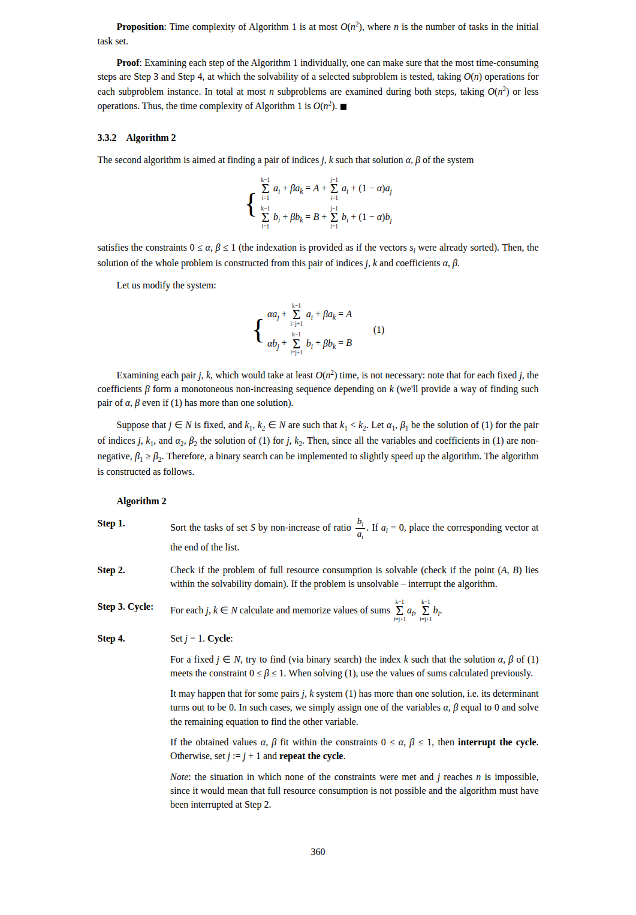Proposition: Time complexity of Algorithm 1 is at most O(n2), where n is the number of tasks in the initial task set.
Proof: Examining each step of the Algorithm 1 individually, one can make sure that the most time-consuming steps are Step 3 and Step 4, at which the solvability of a selected subproblem is tested, taking O(n) operations for each subproblem instance. In total at most n subproblems are examined during both steps, taking O(n2) or less operations. Thus, the time complexity of Algorithm 1 is O(n2).
3.3.2 Algorithm 2
The second algorithm is aimed at finding a pair of indices j, k such that solution α, β of the system
{ k−1 Σi=1 ai + βak = A + j−1 Σi=1 ai + (1 − α)aj k−1 Σi=1 bi + βbk = B + j−1 Σi=1 bi + (1 − α)bj
satisfies the constraints 0 ≤ α, β ≤ 1 (the indexation is provided as if the vectors si were already sorted). Then, the solution of the whole problem is constructed from this pair of indices j, k and coefficients α, β.
Let us modify the system:
{ αaj + k−1 Σi=j+1 ai + βak = A αbj + k−1 Σi=j+1 bi + βbk = B (1)
Examining each pair j, k, which would take at least O(n2) time, is not necessary: note that for each fixed j, the coefficients β form a monotoneous non-increasing sequence depending on k (we'll provide a way of finding such pair of α, β even if (1) has more than one solution).
Suppose that j ∈ N is fixed, and k1, k2 ∈ N are such that k1 < k2. Let α1, β1 be the solution of (1) for the pair of indices j, k1, and α2, β2 the solution of (1) for j, k2. Then, since all the variables and coefficients in (1) are non-negative, β1 ≥ β2. Therefore, a binary search can be implemented to slightly speed up the algorithm. The algorithm is constructed as follows.
Algorithm 2
Step 1.
Sort the tasks of set S by non-increase of ratio bi ai. If ai = 0, place the corresponding vector at the end of the list.
Step 2.
Check if the problem of full resource consumption is solvable (check if the point (A, B) lies within the solvability domain). If the problem is unsolvable – interrupt the algorithm.
Step 3. Cycle:
For each j, k ∈ N calculate and memorize values of sums k−1 Σi=j+1 ai, k−1 Σi=j+1 bi.
Step 4.
Set j = 1. Cycle:
For a fixed j ∈ N, try to find (via binary search) the index k such that the solution α, β of (1) meets the constraint 0 ≤ β ≤ 1. When solving (1), use the values of sums calculated previously.
It may happen that for some pairs j, k system (1) has more than one solution, i.e. its determinant turns out to be 0. In such cases, we simply assign one of the variables α, β equal to 0 and solve the remaining equation to find the other variable.
If the obtained values α, β fit within the constraints 0 ≤ α, β ≤ 1, then interrupt the cycle. Otherwise, set j := j + 1 and repeat the cycle.
Note: the situation in which none of the constraints were met and j reaches n is impossible, since it would mean that full resource consumption is not possible and the algorithm must have been interrupted at Step 2.
360